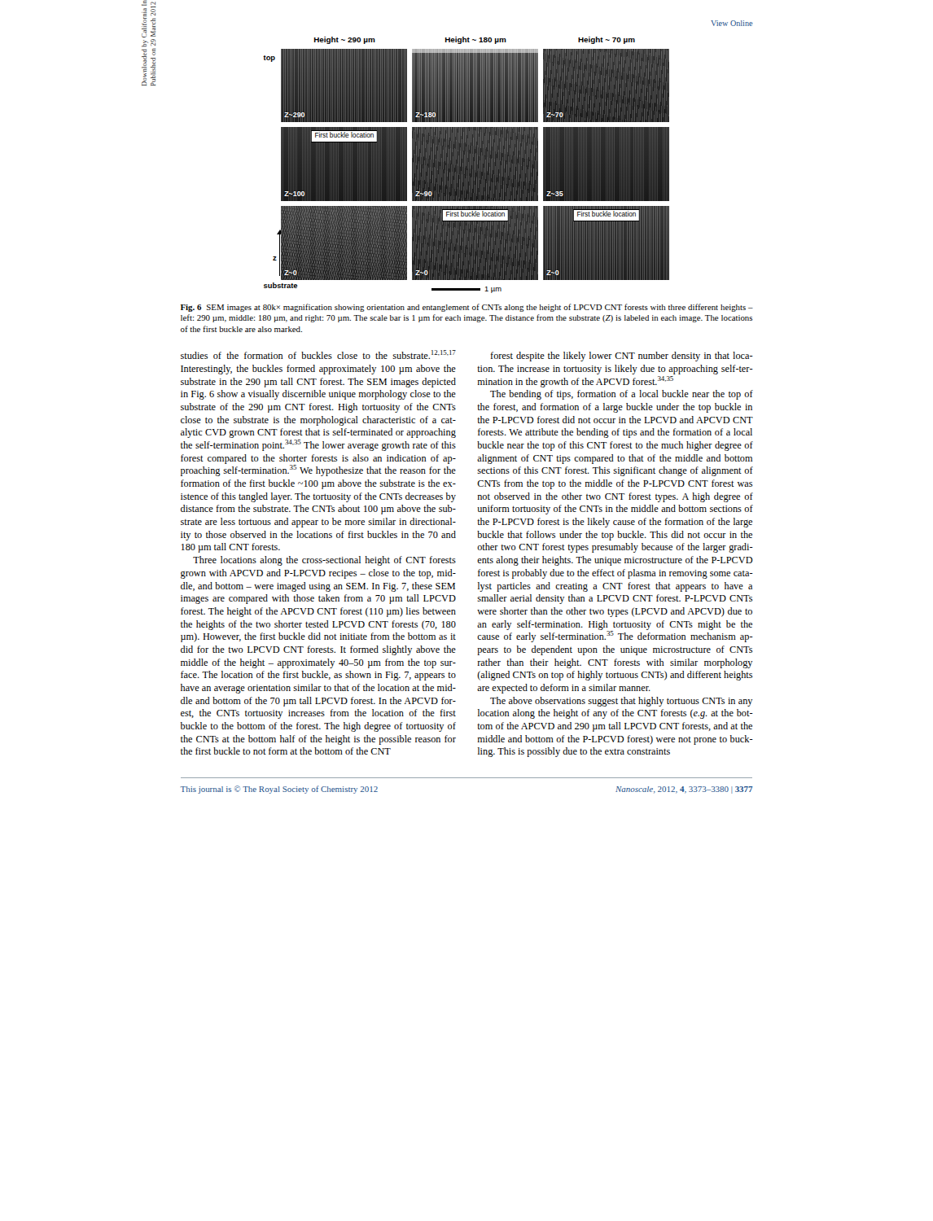View Online
Downloaded by California Institute of Technology on 08 June 2012
Published on 29 March 2012 on http://pubs.rsc.org | doi:10.1039/C2NR30474K
top
z
substrate
Height ~ 290 µm
Height ~ 180 µm
Height ~ 70 µm
Z~290
Z~180
Z~70
First buckle location
Z~100
Z~90
Z~35
Z~0
First buckle location
Z~0
First buckle location
Z~0
1 µm
Fig. 6 SEM images at 80k× magnification showing orientation and entanglement of CNTs along the height of LPCVD CNT forests with three different heights – left: 290 µm, middle: 180 µm, and right: 70 µm. The scale bar is 1 µm for each image. The distance from the substrate (Z) is labeled in each image. The locations of the first buckle are also marked.
studies of the formation of buckles close to the substrate.12,15,17 Interestingly, the buckles formed approximately 100 µm above the substrate in the 290 µm tall CNT forest. The SEM images depicted in Fig. 6 show a visually discernible unique morphology close to the substrate of the 290 µm CNT forest. High tortuosity of the CNTs close to the substrate is the morphological characteristic of a catalytic CVD grown CNT forest that is self-terminated or approaching the self-termination point.34,35 The lower average growth rate of this forest compared to the shorter forests is also an indication of approaching self-termination.35 We hypothesize that the reason for the formation of the first buckle ~100 µm above the substrate is the existence of this tangled layer. The tortuosity of the CNTs decreases by distance from the substrate. The CNTs about 100 µm above the substrate are less tortuous and appear to be more similar in directionality to those observed in the locations of first buckles in the 70 and 180 µm tall CNT forests.
Three locations along the cross-sectional height of CNT forests grown with APCVD and P-LPCVD recipes – close to the top, middle, and bottom – were imaged using an SEM. In Fig. 7, these SEM images are compared with those taken from a 70 µm tall LPCVD forest. The height of the APCVD CNT forest (110 µm) lies between the heights of the two shorter tested LPCVD CNT forests (70, 180 µm). However, the first buckle did not initiate from the bottom as it did for the two LPCVD CNT forests. It formed slightly above the middle of the height – approximately 40–50 µm from the top surface. The location of the first buckle, as shown in Fig. 7, appears to have an average orientation similar to that of the location at the middle and bottom of the 70 µm tall LPCVD forest. In the APCVD forest, the CNTs tortuosity increases from the location of the first buckle to the bottom of the forest. The high degree of tortuosity of the CNTs at the bottom half of the height is the possible reason for the first buckle to not form at the bottom of the CNT
forest despite the likely lower CNT number density in that location. The increase in tortuosity is likely due to approaching self-termination in the growth of the APCVD forest.34,35
The bending of tips, formation of a local buckle near the top of the forest, and formation of a large buckle under the top buckle in the P-LPCVD forest did not occur in the LPCVD and APCVD CNT forests. We attribute the bending of tips and the formation of a local buckle near the top of this CNT forest to the much higher degree of alignment of CNT tips compared to that of the middle and bottom sections of this CNT forest. This significant change of alignment of CNTs from the top to the middle of the P-LPCVD CNT forest was not observed in the other two CNT forest types. A high degree of uniform tortuosity of the CNTs in the middle and bottom sections of the P-LPCVD forest is the likely cause of the formation of the large buckle that follows under the top buckle. This did not occur in the other two CNT forest types presumably because of the larger gradients along their heights. The unique microstructure of the P-LPCVD forest is probably due to the effect of plasma in removing some catalyst particles and creating a CNT forest that appears to have a smaller aerial density than a LPCVD CNT forest. P-LPCVD CNTs were shorter than the other two types (LPCVD and APCVD) due to an early self-termination. High tortuosity of CNTs might be the cause of early self-termination.35 The deformation mechanism appears to be dependent upon the unique microstructure of CNTs rather than their height. CNT forests with similar morphology (aligned CNTs on top of highly tortuous CNTs) and different heights are expected to deform in a similar manner.
The above observations suggest that highly tortuous CNTs in any location along the height of any of the CNT forests (e.g. at the bottom of the APCVD and 290 µm tall LPCVD CNT forests, and at the middle and bottom of the P-LPCVD forest) were not prone to buckling. This is possibly due to the extra constraints
This journal is © The Royal Society of Chemistry 2012
Nanoscale, 2012, 4, 3373–3380 | 3377